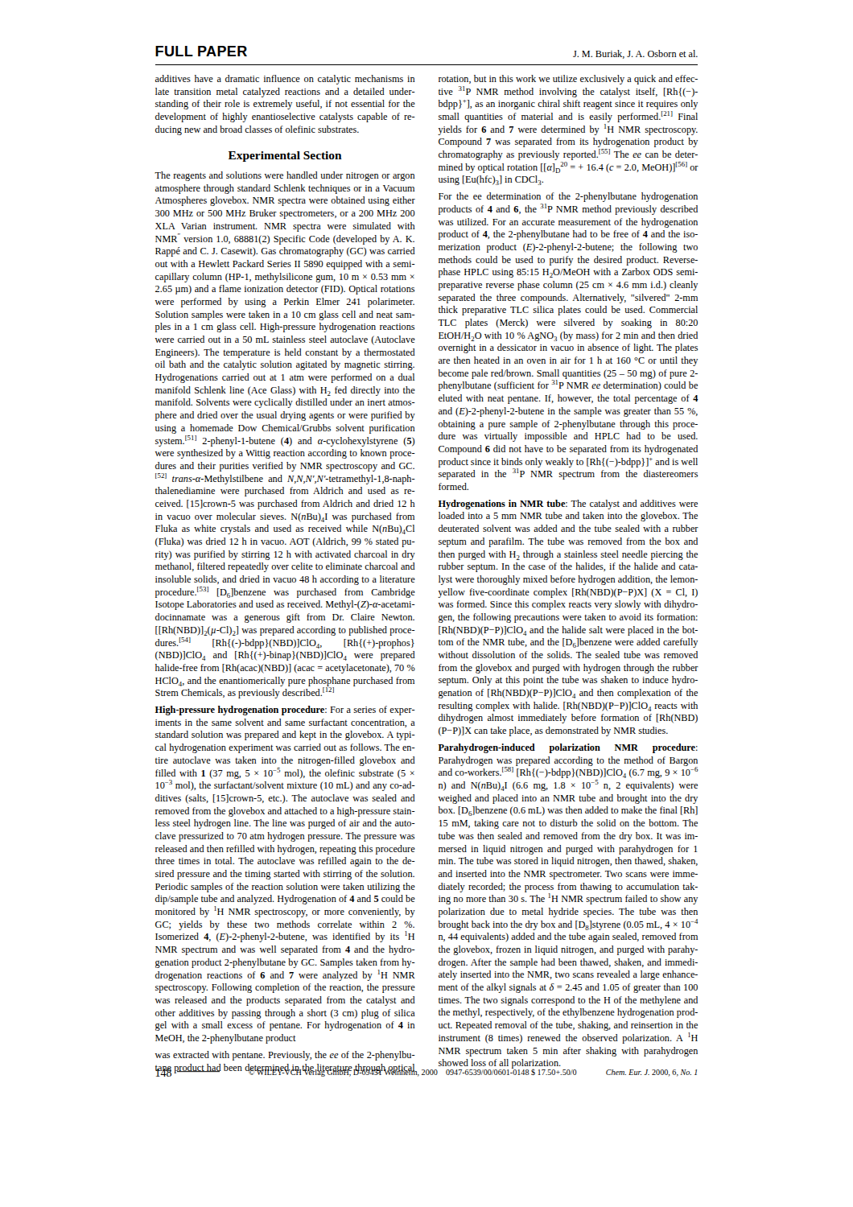FULL PAPER
J. M. Buriak, J. A. Osborn et al.
additives have a dramatic influence on catalytic mechanisms in late transition metal catalyzed reactions and a detailed understanding of their role is extremely useful, if not essential for the development of highly enantioselective catalysts capable of reducing new and broad classes of olefinic substrates.
Experimental Section
The reagents and solutions were handled under nitrogen or argon atmosphere through standard Schlenk techniques or in a Vacuum Atmospheres glovebox. NMR spectra were obtained using either 300 MHz or 500 MHz Bruker spectrometers, or a 200 MHz 200 XLA Varian instrument. NMR spectra were simulated with NMR″ version 1.0, 68881(2) Specific Code (developed by A. K. Rappé and C. J. Casewit). Gas chromatography (GC) was carried out with a Hewlett Packard Series II 5890 equipped with a semicapillary column (HP-1, methylsilicone gum, 10 m × 0.53 mm × 2.65 µm) and a flame ionization detector (FID). Optical rotations were performed by using a Perkin Elmer 241 polarimeter. Solution samples were taken in a 10 cm glass cell and neat samples in a 1 cm glass cell. High-pressure hydrogenation reactions were carried out in a 50 mL stainless steel autoclave (Autoclave Engineers). The temperature is held constant by a thermostated oil bath and the catalytic solution agitated by magnetic stirring. Hydrogenations carried out at 1 atm were performed on a dual manifold Schlenk line (Ace Glass) with H2 fed directly into the manifold. Solvents were cyclically distilled under an inert atmosphere and dried over the usual drying agents or were purified by using a homemade Dow Chemical/Grubbs solvent purification system.[51] 2-phenyl-1-butene (4) and α-cyclohexylstyrene (5) were synthesized by a Wittig reaction according to known procedures and their purities verified by NMR spectroscopy and GC.[52] trans-α-Methylstilbene and N,N,N′,N′-tetramethyl-1,8-naphthalenediamine were purchased from Aldrich and used as received. [15]crown-5 was purchased from Aldrich and dried 12 h in vacuo over molecular sieves. N(n Bu)4I was purchased from Fluka as white crystals and used as received while N(n Bu)4Cl (Fluka) was dried 12 h in vacuo. AOT (Aldrich, 99 % stated purity) was purified by stirring 12 h with activated charcoal in dry methanol, filtered repeatedly over celite to eliminate charcoal and insoluble solids, and dried in vacuo 48 h according to a literature procedure.[53] [D6]benzene was purchased from Cambridge Isotope Laboratories and used as received. Methyl-(Z)-α-acetamidocinnamate was a generous gift from Dr. Claire Newton. [[Rh(NBD)]2(µ-Cl)2] was prepared according to published procedures.[54] [Rh{(-)-bdpp}(NBD)]ClO4, [Rh{(+)-prophos}(NBD)]ClO4 and [Rh{(+)-binap}(NBD)]ClO4 were prepared halide-free from [Rh(acac)(NBD)] (acac = acetylacetonate), 70 % HClO4, and the enantiomerically pure phosphane purchased from Strem Chemicals, as previously described.[12]
High-pressure hydrogenation procedure: For a series of experiments in the same solvent and same surfactant concentration, a standard solution was prepared and kept in the glovebox. A typical hydrogenation experiment was carried out as follows. The entire autoclave was taken into the nitrogen-filled glovebox and filled with 1 (37 mg, 5 × 10−5 mol), the olefinic substrate (5 × 10−3 mol), the surfactant/solvent mixture (10 mL) and any co-additives (salts, [15]crown-5, etc.). The autoclave was sealed and removed from the glovebox and attached to a high-pressure stainless steel hydrogen line. The line was purged of air and the autoclave pressurized to 70 atm hydrogen pressure. The pressure was released and then refilled with hydrogen, repeating this procedure three times in total. The autoclave was refilled again to the desired pressure and the timing started with stirring of the solution. Periodic samples of the reaction solution were taken utilizing the dip/sample tube and analyzed. Hydrogenation of 4 and 5 could be monitored by 1H NMR spectroscopy, or more conveniently, by GC; yields by these two methods correlate within 2 %. Isomerized 4, (E)-2-phenyl-2-butene, was identified by its 1H NMR spectrum and was well separated from 4 and the hydrogenation product 2-phenylbutane by GC. Samples taken from hydrogenation reactions of 6 and 7 were analyzed by 1H NMR spectroscopy. Following completion of the reaction, the pressure was released and the products separated from the catalyst and other additives by passing through a short (3 cm) plug of silica gel with a small excess of pentane. For hydrogenation of 4 in MeOH, the 2-phenylbutane product
was extracted with pentane. Previously, the ee of the 2-phenylbutane product had been determined in the literature through optical rotation, but in this work we utilize exclusively a quick and effective 31P NMR method involving the catalyst itself, [Rh{(−)-bdpp}+], as an inorganic chiral shift reagent since it requires only small quantities of material and is easily performed.[21] Final yields for 6 and 7 were determined by 1H NMR spectroscopy. Compound 7 was separated from its hydrogenation product by chromatography as previously reported.[55] The ee can be determined by optical rotation [[α]D20 = + 16.4 (c = 2.0, MeOH)][56] or using [Eu(hfc)3] in CDCl3.
For the ee determination of the 2-phenylbutane hydrogenation products of 4 and 6, the 31P NMR method previously described was utilized. For an accurate measurement of the hydrogenation product of 4, the 2-phenylbutane had to be free of 4 and the isomerization product (E)-2-phenyl-2-butene; the following two methods could be used to purify the desired product. Reverse-phase HPLC using 85:15 H2O/MeOH with a Zarbox ODS semi-preparative reverse phase column (25 cm × 4.6 mm i.d.) cleanly separated the three compounds. Alternatively, "silvered" 2-mm thick preparative TLC silica plates could be used. Commercial TLC plates (Merck) were silvered by soaking in 80:20 EtOH/H2O with 10 % AgNO3 (by mass) for 2 min and then dried overnight in a dessicator in vacuo in absence of light. The plates are then heated in an oven in air for 1 h at 160 °C or until they become pale red/brown. Small quantities (25 – 50 mg) of pure 2-phenylbutane (sufficient for 31P NMR ee determination) could be eluted with neat pentane. If, however, the total percentage of 4 and (E)-2-phenyl-2-butene in the sample was greater than 55 %, obtaining a pure sample of 2-phenylbutane through this procedure was virtually impossible and HPLC had to be used. Compound 6 did not have to be separated from its hydrogenated product since it binds only weakly to [Rh{(−)-bdpp}]+ and is well separated in the 31P NMR spectrum from the diastereomers formed.
Hydrogenations in NMR tube: The catalyst and additives were loaded into a 5 mm NMR tube and taken into the glovebox. The deuterated solvent was added and the tube sealed with a rubber septum and parafilm. The tube was removed from the box and then purged with H2 through a stainless steel needle piercing the rubber septum. In the case of the halides, if the halide and catalyst were thoroughly mixed before hydrogen addition, the lemon-yellow five-coordinate complex [Rh(NBD)(P−P)X] (X = Cl, I) was formed. Since this complex reacts very slowly with dihydrogen, the following precautions were taken to avoid its formation: [Rh(NBD)(P−P)]ClO4 and the halide salt were placed in the bottom of the NMR tube, and the [D6]benzene were added carefully without dissolution of the solids. The sealed tube was removed from the glovebox and purged with hydrogen through the rubber septum. Only at this point the tube was shaken to induce hydrogenation of [Rh(NBD)(P−P)]ClO4 and then complexation of the resulting complex with halide. [Rh(NBD)(P−P)]ClO4 reacts with dihydrogen almost immediately before formation of [Rh(NBD)(P−P)]X can take place, as demonstrated by NMR studies.
Parahydrogen-induced polarization NMR procedure: Parahydrogen was prepared according to the method of Bargon and co-workers.[58] [Rh{(−)-bdpp}(NBD)]ClO4 (6.7 mg, 9 × 10−6 n) and N(n Bu)4I (6.6 mg, 1.8 × 10−5 n, 2 equivalents) were weighed and placed into an NMR tube and brought into the dry box. [D6]benzene (0.6 mL) was then added to make the final [Rh] 15 mM, taking care not to disturb the solid on the bottom. The tube was then sealed and removed from the dry box. It was immersed in liquid nitrogen and purged with parahydrogen for 1 min. The tube was stored in liquid nitrogen, then thawed, shaken, and inserted into the NMR spectrometer. Two scans were immediately recorded; the process from thawing to accumulation taking no more than 30 s. The 1H NMR spectrum failed to show any polarization due to metal hydride species. The tube was then brought back into the dry box and [D8]styrene (0.05 mL, 4 × 10−4 n, 44 equivalents) added and the tube again sealed, removed from the glovebox, frozen in liquid nitrogen, and purged with parahydrogen. After the sample had been thawed, shaken, and immediately inserted into the NMR, two scans revealed a large enhancement of the alkyl signals at δ = 2.45 and 1.05 of greater than 100 times. The two signals correspond to the H of the methylene and the methyl, respectively, of the ethylbenzene hydrogenation product. Repeated removal of the tube, shaking, and reinsertion in the instrument (8 times) renewed the observed polarization. A 1H NMR spectrum taken 5 min after shaking with parahydrogen showed loss of all polarization.
148 © WILEY-VCH Verlag GmbH, D-69451 Weinheim, 2000 0947-6539/00/0601-0148 $ 17.50+.50/0 Chem. Eur. J. 2000, 6, No. 1